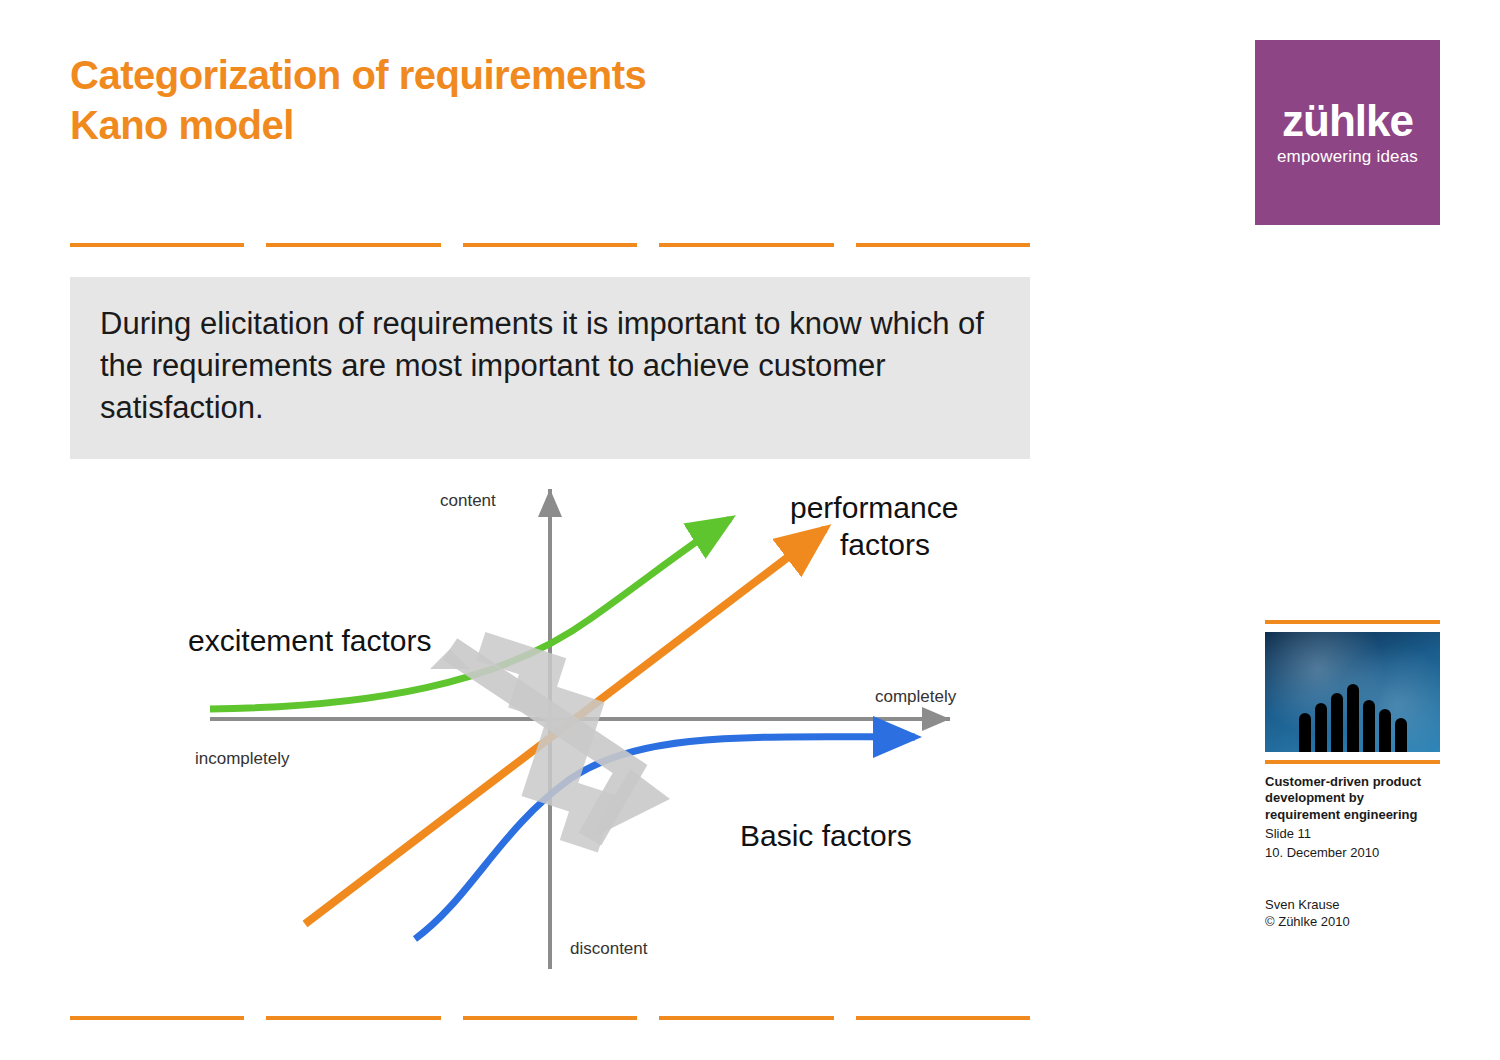Categorization of requirements
Kano model
zühlke
empowering ideas
During elicitation of requirements it is important to know which of the requirements are most important to achieve customer satisfaction.
content discontent incompletely completely performance
factors excitement factors Basic factors
Customer-driven product development by requirement engineering
Slide 11
10. December 2010
Sven Krause
© Zühlke 2010